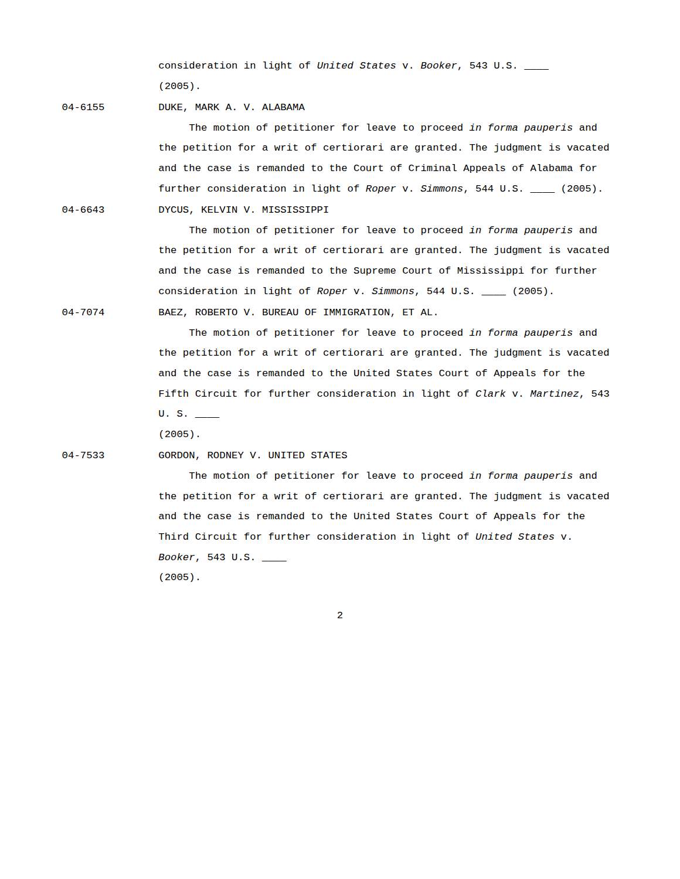consideration in light of United States v. Booker, 543 U.S. ____
(2005).
04-6155
DUKE, MARK A. V. ALABAMA
The motion of petitioner for leave to proceed in forma pauperis and the petition for a writ of certiorari are granted. The judgment is vacated and the case is remanded to the Court of Criminal Appeals of Alabama for further consideration in light of Roper v. Simmons, 544 U.S. ____ (2005).
04-6643
DYCUS, KELVIN V. MISSISSIPPI
The motion of petitioner for leave to proceed in forma pauperis and the petition for a writ of certiorari are granted. The judgment is vacated and the case is remanded to the Supreme Court of Mississippi for further consideration in light of Roper v. Simmons, 544 U.S. ____ (2005).
04-7074
BAEZ, ROBERTO V. BUREAU OF IMMIGRATION, ET AL.
The motion of petitioner for leave to proceed in forma pauperis and the petition for a writ of certiorari are granted. The judgment is vacated and the case is remanded to the United States Court of Appeals for the Fifth Circuit for further consideration in light of Clark v. Martinez, 543 U. S. ____
(2005).
04-7533
GORDON, RODNEY V. UNITED STATES
The motion of petitioner for leave to proceed in forma pauperis and the petition for a writ of certiorari are granted. The judgment is vacated and the case is remanded to the United States Court of Appeals for the Third Circuit for further consideration in light of United States v. Booker, 543 U.S. ____
(2005).
2